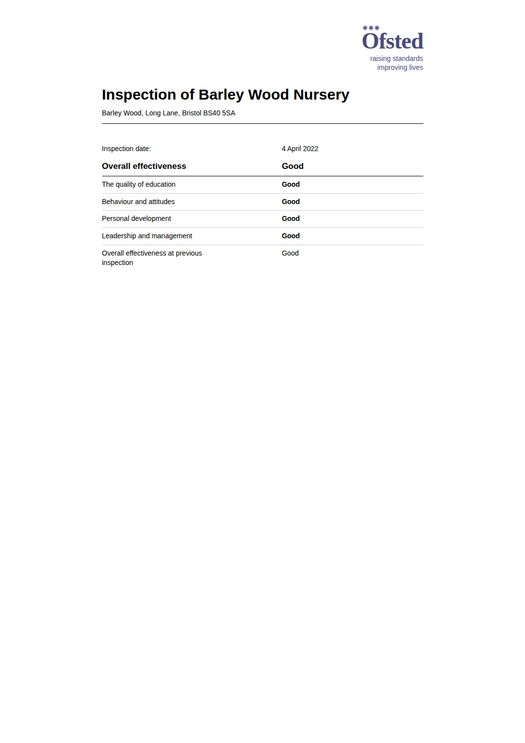✱✱✱
Ofsted
raising standards
improving lives
Inspection of Barley Wood Nursery
Barley Wood, Long Lane, Bristol BS40 5SA
| Inspection date: | 4 April 2022 |
| Overall effectiveness | Good |
| The quality of education | Good |
| Behaviour and attitudes | Good |
| Personal development | Good |
| Leadership and management | Good |
| Overall effectiveness at previous inspection | Good |